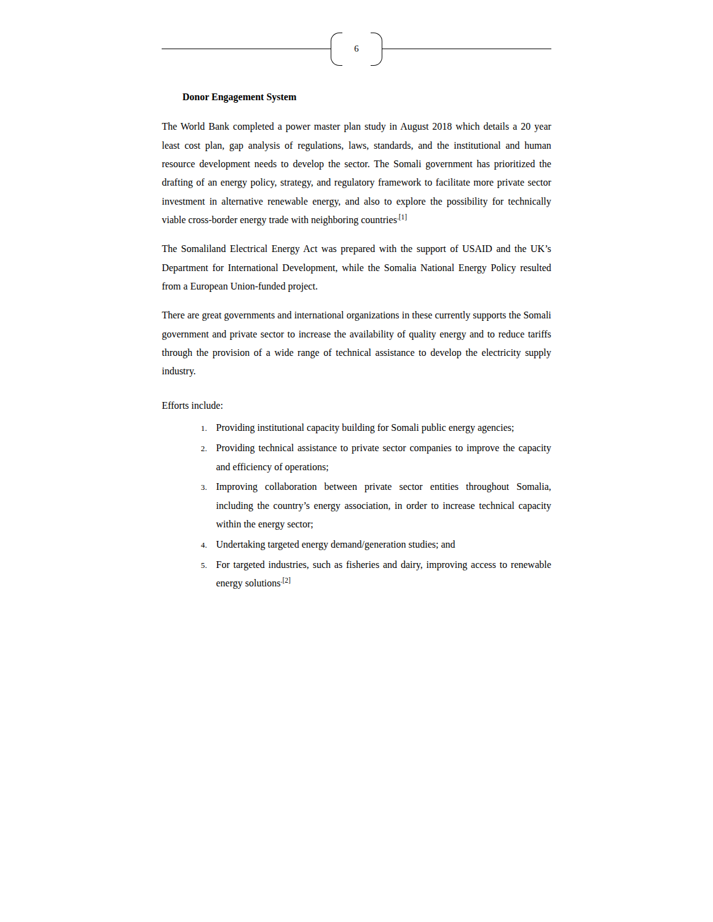6
Donor Engagement System
The World Bank completed a power master plan study in August 2018 which details a 20 year least cost plan, gap analysis of regulations, laws, standards, and the institutional and human resource development needs to develop the sector. The Somali government has prioritized the drafting of an energy policy, strategy, and regulatory framework to facilitate more private sector investment in alternative renewable energy, and also to explore the possibility for technically viable cross-border energy trade with neighboring countries.[1]
The Somaliland Electrical Energy Act was prepared with the support of USAID and the UK’s Department for International Development, while the Somalia National Energy Policy resulted from a European Union-funded project.
There are great governments and international organizations in these currently supports the Somali government and private sector to increase the availability of quality energy and to reduce tariffs through the provision of a wide range of technical assistance to develop the electricity supply industry.
Efforts include:
Providing institutional capacity building for Somali public energy agencies;
Providing technical assistance to private sector companies to improve the capacity and efficiency of operations;
Improving collaboration between private sector entities throughout Somalia, including the country’s energy association, in order to increase technical capacity within the energy sector;
Undertaking targeted energy demand/generation studies; and
For targeted industries, such as fisheries and dairy, improving access to renewable energy solutions.[2]